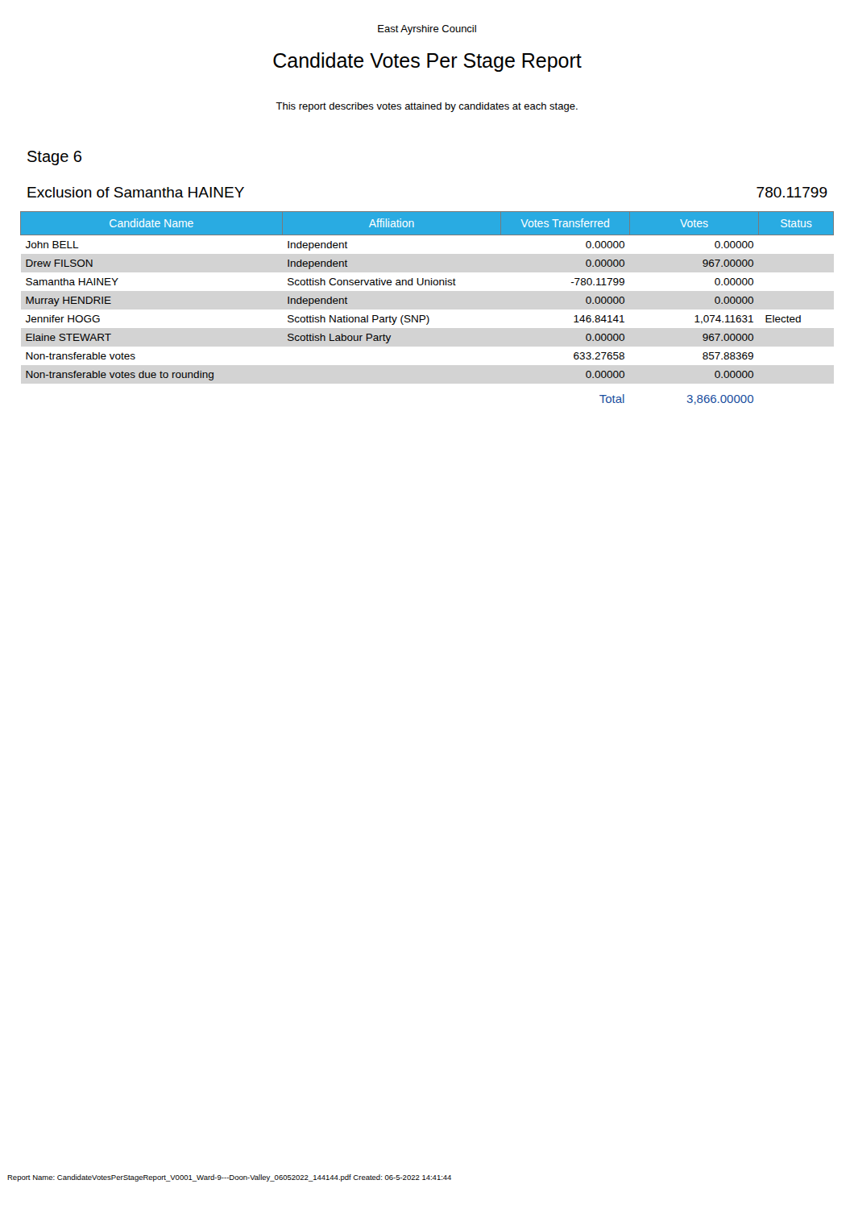East Ayrshire Council
Candidate Votes Per Stage Report
This report describes votes attained by candidates at each stage.
Stage 6
Exclusion of Samantha HAINEY 780.11799
| Candidate Name | Affiliation | Votes Transferred | Votes | Status |
| --- | --- | --- | --- | --- |
| John BELL | Independent | 0.00000 | 0.00000 | |
| Drew FILSON | Independent | 0.00000 | 967.00000 | |
| Samantha HAINEY | Scottish Conservative and Unionist | -780.11799 | 0.00000 | |
| Murray HENDRIE | Independent | 0.00000 | 0.00000 | |
| Jennifer HOGG | Scottish National Party (SNP) | 146.84141 | 1,074.11631 | Elected |
| Elaine STEWART | Scottish Labour Party | 0.00000 | 967.00000 | |
| Non-transferable votes | | 633.27658 | 857.88369 | |
| Non-transferable votes due to rounding | | 0.00000 | 0.00000 | |
| | | Total | 3,866.00000 | |
Report Name: CandidateVotesPerStageReport_V0001_Ward-9---Doon-Valley_06052022_144144.pdf Created: 06-5-2022 14:41:44